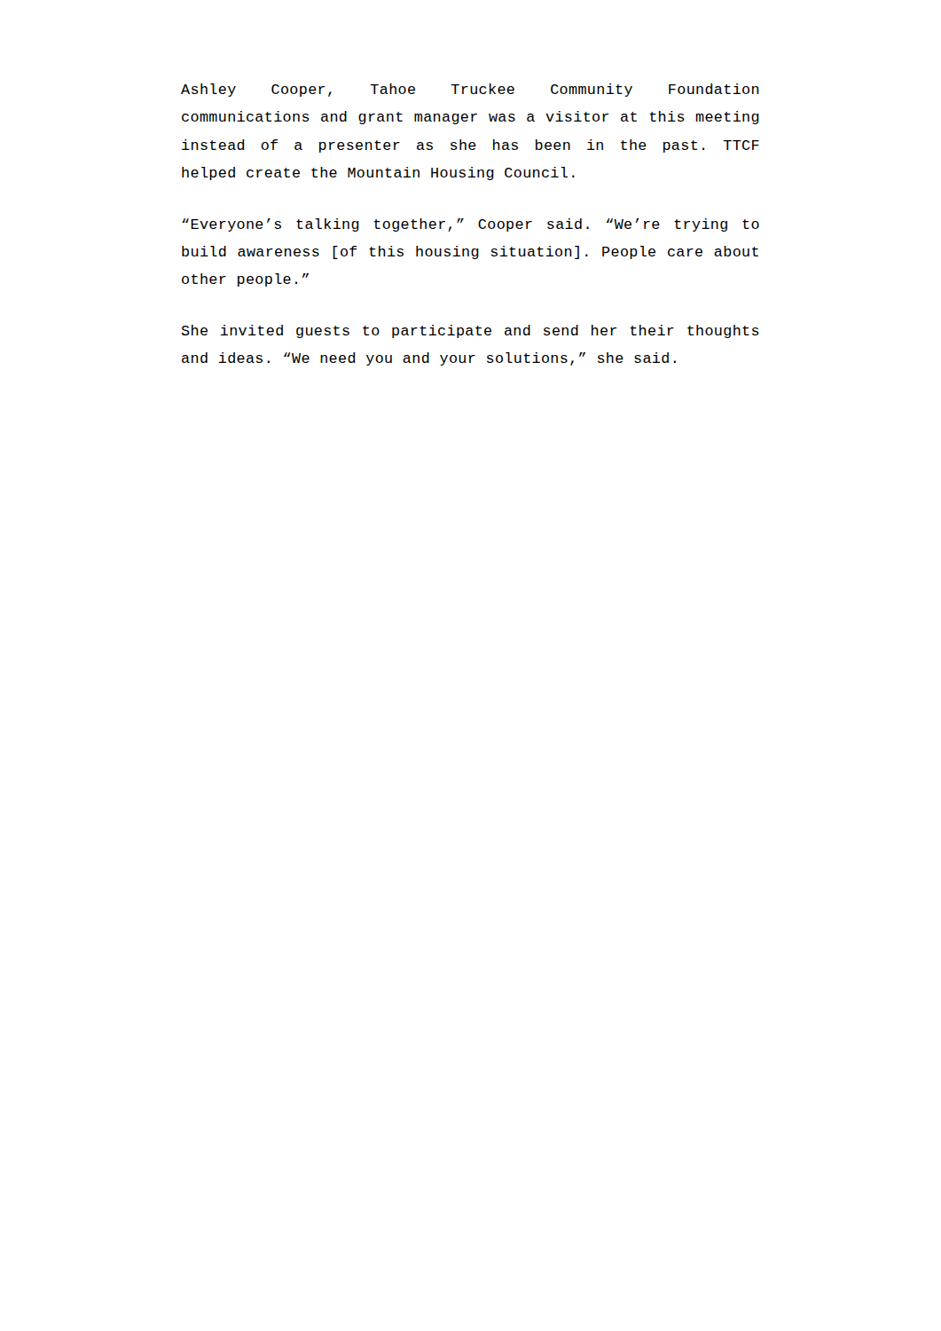Ashley Cooper, Tahoe Truckee Community Foundation communications and grant manager was a visitor at this meeting instead of a presenter as she has been in the past. TTCF helped create the Mountain Housing Council.
“Everyone’s talking together,” Cooper said. “We’re trying to build awareness [of this housing situation]. People care about other people.”
She invited guests to participate and send her their thoughts and ideas. “We need you and your solutions,” she said.